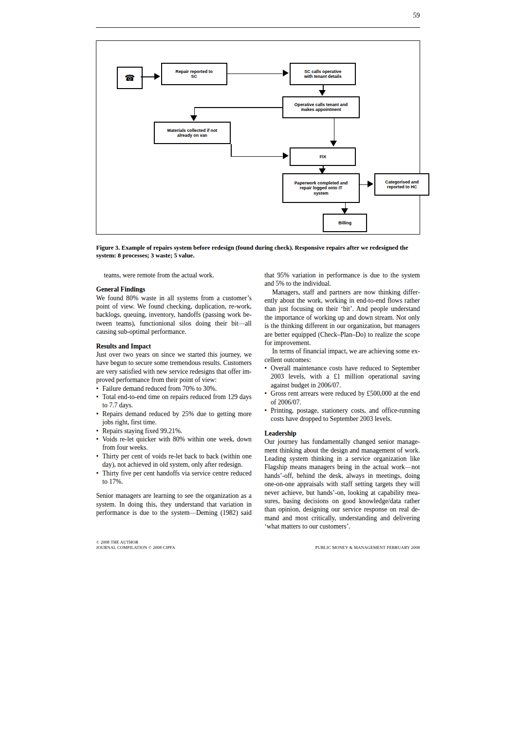59
☎
Repair reported to
SC
SC calls operative
with tenant details
Operative calls tenant and
makes appointment
Materials collected if not
already on van
FIX
Paperwork completed and
repair logged onto IT
system
Categorised and
reported to HC
Billing
Figure 3. Example of repairs system before redesign (found during check). Responsive repairs after we redesigned the system: 8 processes; 3 waste; 5 value.
teams, were remote from the actual work.
General Findings
We found 80% waste in all systems from a customer’s point of view. We found checking, duplication, re-work, backlogs, queuing, inventory, handoffs (passing work between teams), functionional silos doing their bit—all causing sub-optimal performance.
Results and Impact
Just over two years on since we started this journey, we have begun to secure some tremendous results. Customers are very satisfied with new service redesigns that offer improved performance from their point of view:
Failure demand reduced from 70% to 30%.
Total end-to-end time on repairs reduced from 129 days to 7.7 days.
Repairs demand reduced by 25% due to getting more jobs right, first time.
Repairs staying fixed 99.21%.
Voids re-let quicker with 80% within one week, down from four weeks.
Thirty per cent of voids re-let back to back (within one day), not achieved in old system, only after redesign.
Thirty five per cent handoffs via service centre reduced to 17%.
Senior managers are learning to see the organization as a system. In doing this, they understand that variation in performance is due to the system—Deming (1982) said that 95% variation in performance is due to the system and 5% to the individual.
Managers, staff and partners are now thinking differently about the work, working in end-to-end flows rather than just focusing on their ‘bit’. And people understand the importance of working up and down stream. Not only is the thinking different in our organization, but managers are better equipped (Check–Plan–Do) to realize the scope for improvement.
In terms of financial impact, we are achieving some excellent outcomes:
Overall maintenance costs have reduced to September 2003 levels, with a £1 million operational saving against budget in 2006/07.
Gross rent arrears were reduced by £500,000 at the end of 2006/07.
Printing, postage, stationery costs, and office-running costs have dropped to September 2003 levels.
Leadership
Our journey has fundamentally changed senior management thinking about the design and management of work. Leading system thinking in a service organization like Flagship means managers being in the actual work—not hands’-off, behind the desk, always in meetings, doing one-on-one appraisals with staff setting targets they will never achieve, but hands’-on, looking at capability measures, basing decisions on good knowledge/data rather than opinion, designing our service response on real demand and most critically, understanding and delivering ‘what matters to our customers’.
© 2008 THE AUTHOR
JOURNAL COMPILATION © 2008 CIPFA
PUBLIC MONEY & MANAGEMENT FEBRUARY 2008